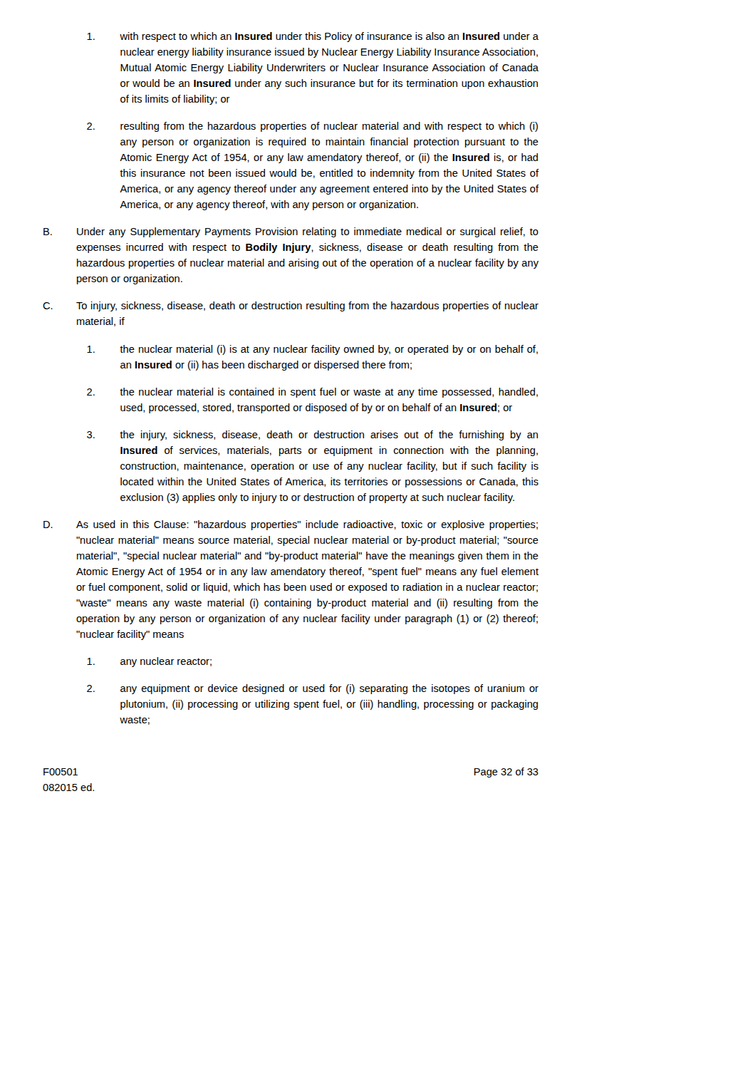1.
with respect to which an Insured under this Policy of insurance is also an Insured under a nuclear energy liability insurance issued by Nuclear Energy Liability Insurance Association, Mutual Atomic Energy Liability Underwriters or Nuclear Insurance Association of Canada or would be an Insured under any such insurance but for its termination upon exhaustion of its limits of liability; or
2.
resulting from the hazardous properties of nuclear material and with respect to which (i) any person or organization is required to maintain financial protection pursuant to the Atomic Energy Act of 1954, or any law amendatory thereof, or (ii) the Insured is, or had this insurance not been issued would be, entitled to indemnity from the United States of America, or any agency thereof under any agreement entered into by the United States of America, or any agency thereof, with any person or organization.
B.
Under any Supplementary Payments Provision relating to immediate medical or surgical relief, to expenses incurred with respect to Bodily Injury, sickness, disease or death resulting from the hazardous properties of nuclear material and arising out of the operation of a nuclear facility by any person or organization.
C.
To injury, sickness, disease, death or destruction resulting from the hazardous properties of nuclear material, if
1.
the nuclear material (i) is at any nuclear facility owned by, or operated by or on behalf of, an Insured or (ii) has been discharged or dispersed there from;
2.
the nuclear material is contained in spent fuel or waste at any time possessed, handled, used, processed, stored, transported or disposed of by or on behalf of an Insured; or
3.
the injury, sickness, disease, death or destruction arises out of the furnishing by an Insured of services, materials, parts or equipment in connection with the planning, construction, maintenance, operation or use of any nuclear facility, but if such facility is located within the United States of America, its territories or possessions or Canada, this exclusion (3) applies only to injury to or destruction of property at such nuclear facility.
D.
As used in this Clause: "hazardous properties" include radioactive, toxic or explosive properties; "nuclear material" means source material, special nuclear material or by-product material; "source material", "special nuclear material" and "by-product material" have the meanings given them in the Atomic Energy Act of 1954 or in any law amendatory thereof, "spent fuel" means any fuel element or fuel component, solid or liquid, which has been used or exposed to radiation in a nuclear reactor; "waste" means any waste material (i) containing by-product material and (ii) resulting from the operation by any person or organization of any nuclear facility under paragraph (1) or (2) thereof; "nuclear facility" means
1.
any nuclear reactor;
2.
any equipment or device designed or used for (i) separating the isotopes of uranium or plutonium, (ii) processing or utilizing spent fuel, or (iii) handling, processing or packaging waste;
F00501
082015 ed.
Page 32 of 33